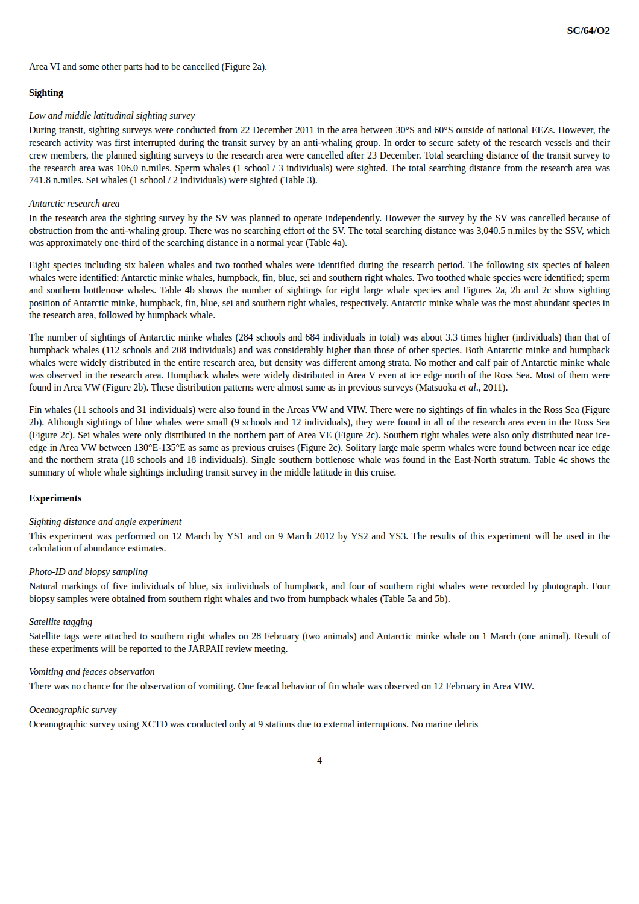SC/64/O2
Area VI and some other parts had to be cancelled (Figure 2a).
Sighting
Low and middle latitudinal sighting survey
During transit, sighting surveys were conducted from 22 December 2011 in the area between 30°S and 60°S outside of national EEZs. However, the research activity was first interrupted during the transit survey by an anti-whaling group. In order to secure safety of the research vessels and their crew members, the planned sighting surveys to the research area were cancelled after 23 December. Total searching distance of the transit survey to the research area was 106.0 n.miles. Sperm whales (1 school / 3 individuals) were sighted. The total searching distance from the research area was 741.8 n.miles. Sei whales (1 school / 2 individuals) were sighted (Table 3).
Antarctic research area
In the research area the sighting survey by the SV was planned to operate independently. However the survey by the SV was cancelled because of obstruction from the anti-whaling group. There was no searching effort of the SV. The total searching distance was 3,040.5 n.miles by the SSV, which was approximately one-third of the searching distance in a normal year (Table 4a).
Eight species including six baleen whales and two toothed whales were identified during the research period. The following six species of baleen whales were identified: Antarctic minke whales, humpback, fin, blue, sei and southern right whales. Two toothed whale species were identified; sperm and southern bottlenose whales. Table 4b shows the number of sightings for eight large whale species and Figures 2a, 2b and 2c show sighting position of Antarctic minke, humpback, fin, blue, sei and southern right whales, respectively. Antarctic minke whale was the most abundant species in the research area, followed by humpback whale.
The number of sightings of Antarctic minke whales (284 schools and 684 individuals in total) was about 3.3 times higher (individuals) than that of humpback whales (112 schools and 208 individuals) and was considerably higher than those of other species. Both Antarctic minke and humpback whales were widely distributed in the entire research area, but density was different among strata. No mother and calf pair of Antarctic minke whale was observed in the research area. Humpback whales were widely distributed in Area V even at ice edge north of the Ross Sea. Most of them were found in Area VW (Figure 2b). These distribution patterns were almost same as in previous surveys (Matsuoka et al., 2011).
Fin whales (11 schools and 31 individuals) were also found in the Areas VW and VIW. There were no sightings of fin whales in the Ross Sea (Figure 2b). Although sightings of blue whales were small (9 schools and 12 individuals), they were found in all of the research area even in the Ross Sea (Figure 2c). Sei whales were only distributed in the northern part of Area VE (Figure 2c). Southern right whales were also only distributed near ice-edge in Area VW between 130°E-135°E as same as previous cruises (Figure 2c). Solitary large male sperm whales were found between near ice edge and the northern strata (18 schools and 18 individuals). Single southern bottlenose whale was found in the East-North stratum. Table 4c shows the summary of whole whale sightings including transit survey in the middle latitude in this cruise.
Experiments
Sighting distance and angle experiment
This experiment was performed on 12 March by YS1 and on 9 March 2012 by YS2 and YS3. The results of this experiment will be used in the calculation of abundance estimates.
Photo-ID and biopsy sampling
Natural markings of five individuals of blue, six individuals of humpback, and four of southern right whales were recorded by photograph. Four biopsy samples were obtained from southern right whales and two from humpback whales (Table 5a and 5b).
Satellite tagging
Satellite tags were attached to southern right whales on 28 February (two animals) and Antarctic minke whale on 1 March (one animal). Result of these experiments will be reported to the JARPAII review meeting.
Vomiting and feaces observation
There was no chance for the observation of vomiting. One feacal behavior of fin whale was observed on 12 February in Area VIW.
Oceanographic survey
Oceanographic survey using XCTD was conducted only at 9 stations due to external interruptions. No marine debris
4